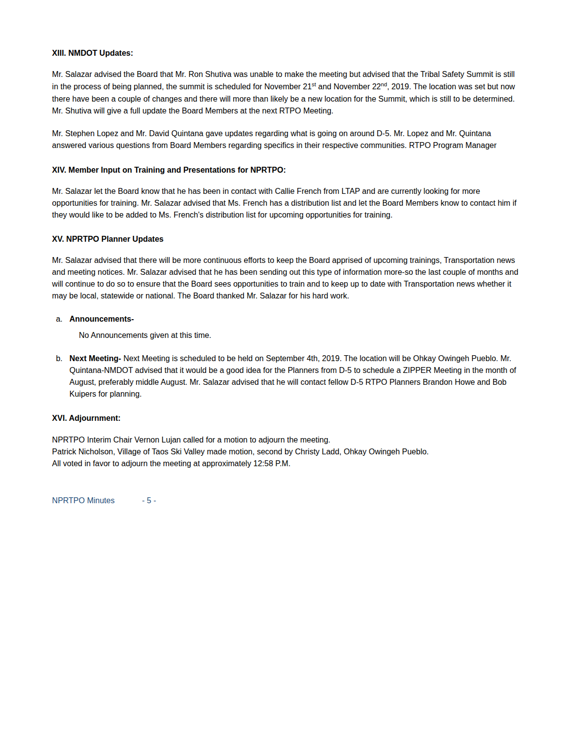XIII. NMDOT Updates:
Mr. Salazar advised the Board that Mr. Ron Shutiva was unable to make the meeting but advised that the Tribal Safety Summit is still in the process of being planned, the summit is scheduled for November 21st and November 22nd, 2019. The location was set but now there have been a couple of changes and there will more than likely be a new location for the Summit, which is still to be determined. Mr. Shutiva will give a full update the Board Members at the next RTPO Meeting.
Mr. Stephen Lopez and Mr. David Quintana gave updates regarding what is going on around D-5. Mr. Lopez and Mr. Quintana answered various questions from Board Members regarding specifics in their respective communities. RTPO Program Manager
XIV. Member Input on Training and Presentations for NPRTPO:
Mr. Salazar let the Board know that he has been in contact with Callie French from LTAP and are currently looking for more opportunities for training. Mr. Salazar advised that Ms. French has a distribution list and let the Board Members know to contact him if they would like to be added to Ms. French's distribution list for upcoming opportunities for training.
XV. NPRTPO Planner Updates
Mr. Salazar advised that there will be more continuous efforts to keep the Board apprised of upcoming trainings, Transportation news and meeting notices. Mr. Salazar advised that he has been sending out this type of information more-so the last couple of months and will continue to do so to ensure that the Board sees opportunities to train and to keep up to date with Transportation news whether it may be local, statewide or national. The Board thanked Mr. Salazar for his hard work.
Announcements-
No Announcements given at this time.
Next Meeting- Next Meeting is scheduled to be held on September 4th, 2019. The location will be Ohkay Owingeh Pueblo. Mr. Quintana-NMDOT advised that it would be a good idea for the Planners from D-5 to schedule a ZIPPER Meeting in the month of August, preferably middle August. Mr. Salazar advised that he will contact fellow D-5 RTPO Planners Brandon Howe and Bob Kuipers for planning.
XVI. Adjournment:
NPRTPO Interim Chair Vernon Lujan called for a motion to adjourn the meeting.
Patrick Nicholson, Village of Taos Ski Valley made motion, second by Christy Ladd, Ohkay Owingeh Pueblo.
All voted in favor to adjourn the meeting at approximately 12:58 P.M.
NPRTPO Minutes - 5 -